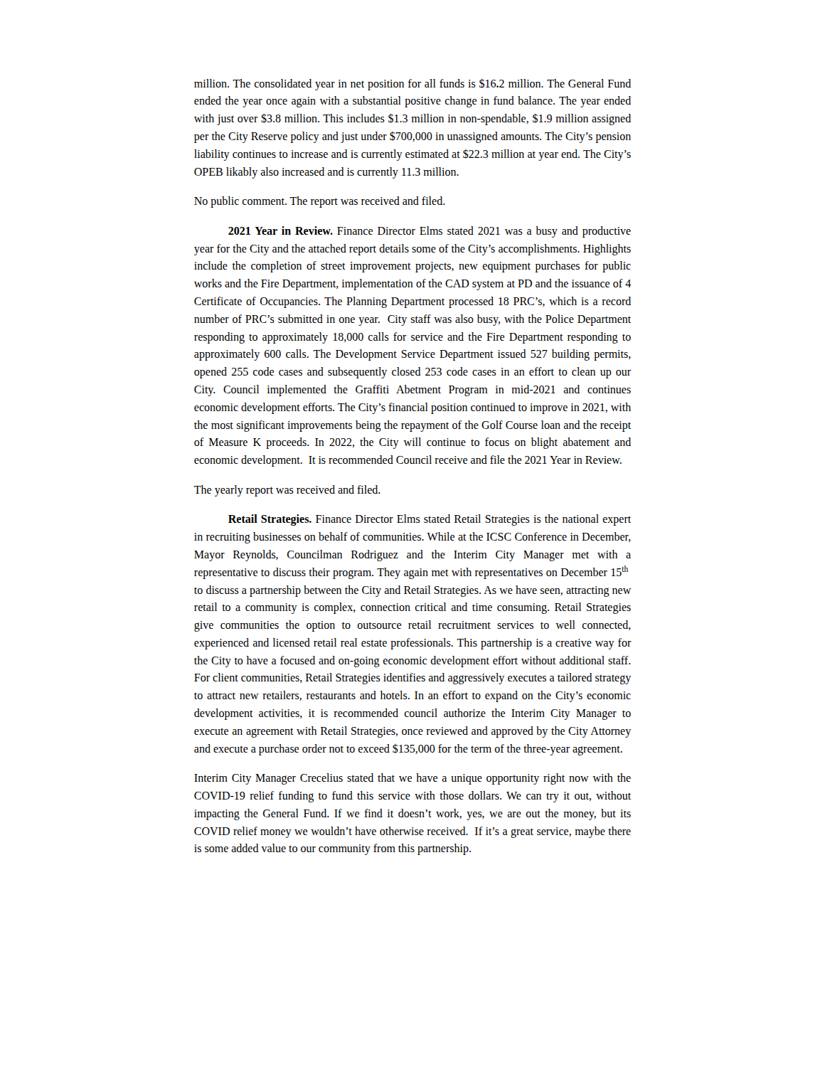million. The consolidated year in net position for all funds is $16. 2 million. The General Fund ended the year once again with a substantial positive change in fund balance. The year ended with just over $3.8 million. This includes $1.3 million in non-spendable, $1.9 million assigned per the City Reserve policy and just under $700,000 in unassigned amounts. The City’s pension liability continues to increase and is currently estimated at $22.3 million at year end. The City’s OPEB likably also increased and is currently 11.3 million.
No public comment. The report was received and filed.
2021 Year in Review. Finance Director Elms stated 2021 was a busy and productive year for the City and the attached report details some of the City’s accomplishments. Highlights include the completion of street improvement projects, new equipment purchases for public works and the Fire Department, implementation of the CAD system at PD and the issuance of 4 Certificate of Occupancies. The Planning Department processed 18 PRC’s, which is a record number of PRC’s submitted in one year. City staff was also busy, with the Police Department responding to approximately 18,000 calls for service and the Fire Department responding to approximately 600 calls. The Development Service Department issued 527 building permits, opened 255 code cases and subsequently closed 253 code cases in an effort to clean up our City. Council implemented the Graffiti Abetment Program in mid-2021 and continues economic development efforts. The City’s financial position continued to improve in 2021, with the most significant improvements being the repayment of the Golf Course loan and the receipt of Measure K proceeds. In 2022, the City will continue to focus on blight abatement and economic development. It is recommended Council receive and file the 2021 Year in Review.
The yearly report was received and filed.
Retail Strategies. Finance Director Elms stated Retail Strategies is the national expert in recruiting businesses on behalf of communities. While at the ICSC Conference in December, Mayor Reynolds, Councilman Rodriguez and the Interim City Manager met with a representative to discuss their program. They again met with representatives on December 15th to discuss a partnership between the City and Retail Strategies. As we have seen, attracting new retail to a community is complex, connection critical and time consuming. Retail Strategies give communities the option to outsource retail recruitment services to well connected, experienced and licensed retail real estate professionals. This partnership is a creative way for the City to have a focused and on-going economic development effort without additional staff. For client communities, Retail Strategies identifies and aggressively executes a tailored strategy to attract new retailers, restaurants and hotels. In an effort to expand on the City’s economic development activities, it is recommended council authorize the Interim City Manager to execute an agreement with Retail Strategies, once reviewed and approved by the City Attorney and execute a purchase order not to exceed $135,000 for the term of the three-year agreement.
Interim City Manager Crecelius stated that we have a unique opportunity right now with the COVID-19 relief funding to fund this service with those dollars. We can try it out, without impacting the General Fund. If we find it doesn’t work, yes, we are out the money, but its COVID relief money we wouldn’t have otherwise received. If it’s a great service, maybe there is some added value to our community from this partnership.